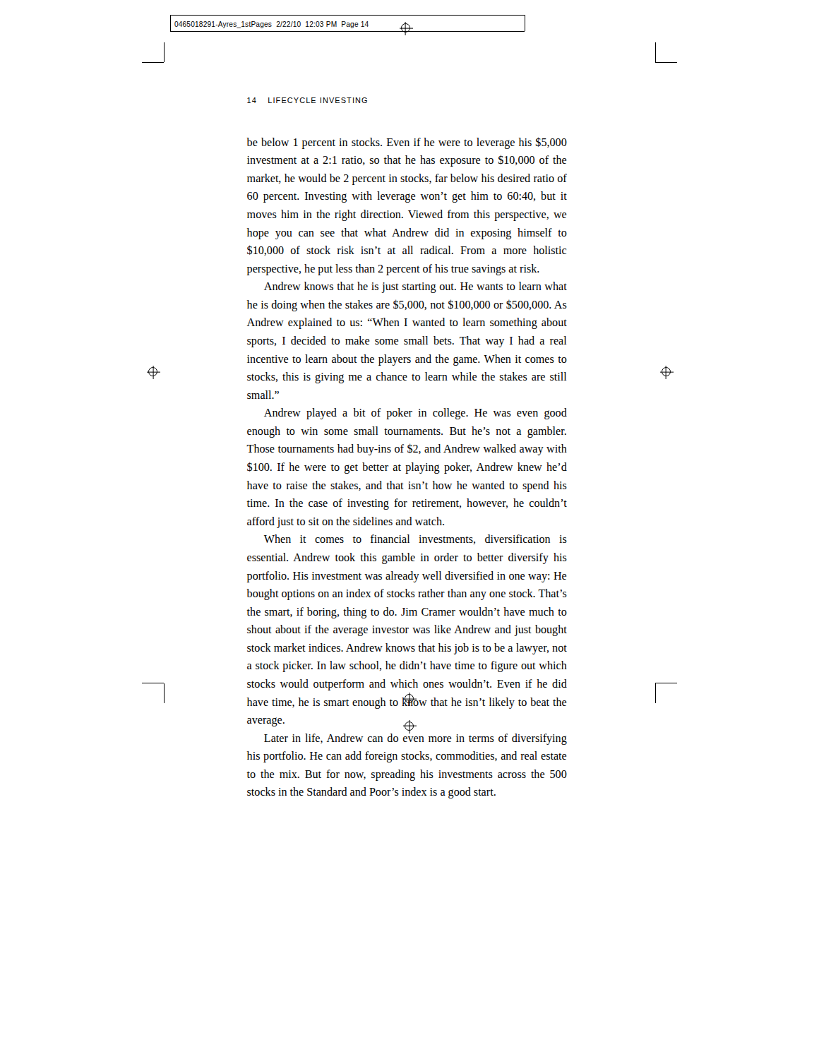0465018291-Ayres_1stPages 2/22/10 12:03 PM Page 14
14 LIFECYCLE INVESTING
be below 1 percent in stocks. Even if he were to leverage his $5,000 investment at a 2:1 ratio, so that he has exposure to $10,000 of the market, he would be 2 percent in stocks, far below his desired ratio of 60 percent. Investing with leverage won’t get him to 60:40, but it moves him in the right direction. Viewed from this perspective, we hope you can see that what Andrew did in exposing himself to $10,000 of stock risk isn’t at all radical. From a more holistic perspective, he put less than 2 percent of his true savings at risk.
Andrew knows that he is just starting out. He wants to learn what he is doing when the stakes are $5,000, not $100,000 or $500,000. As Andrew explained to us: “When I wanted to learn something about sports, I decided to make some small bets. That way I had a real incentive to learn about the players and the game. When it comes to stocks, this is giving me a chance to learn while the stakes are still small.”
Andrew played a bit of poker in college. He was even good enough to win some small tournaments. But he’s not a gambler. Those tournaments had buy-ins of $2, and Andrew walked away with $100. If he were to get better at playing poker, Andrew knew he’d have to raise the stakes, and that isn’t how he wanted to spend his time. In the case of investing for retirement, however, he couldn’t afford just to sit on the sidelines and watch.
When it comes to financial investments, diversification is essential. Andrew took this gamble in order to better diversify his portfolio. His investment was already well diversified in one way: He bought options on an index of stocks rather than any one stock. That’s the smart, if boring, thing to do. Jim Cramer wouldn’t have much to shout about if the average investor was like Andrew and just bought stock market indices. Andrew knows that his job is to be a lawyer, not a stock picker. In law school, he didn’t have time to figure out which stocks would outperform and which ones wouldn’t. Even if he did have time, he is smart enough to know that he isn’t likely to beat the average.
Later in life, Andrew can do even more in terms of diversifying his portfolio. He can add foreign stocks, commodities, and real estate to the mix. But for now, spreading his investments across the 500 stocks in the Standard and Poor’s index is a good start.